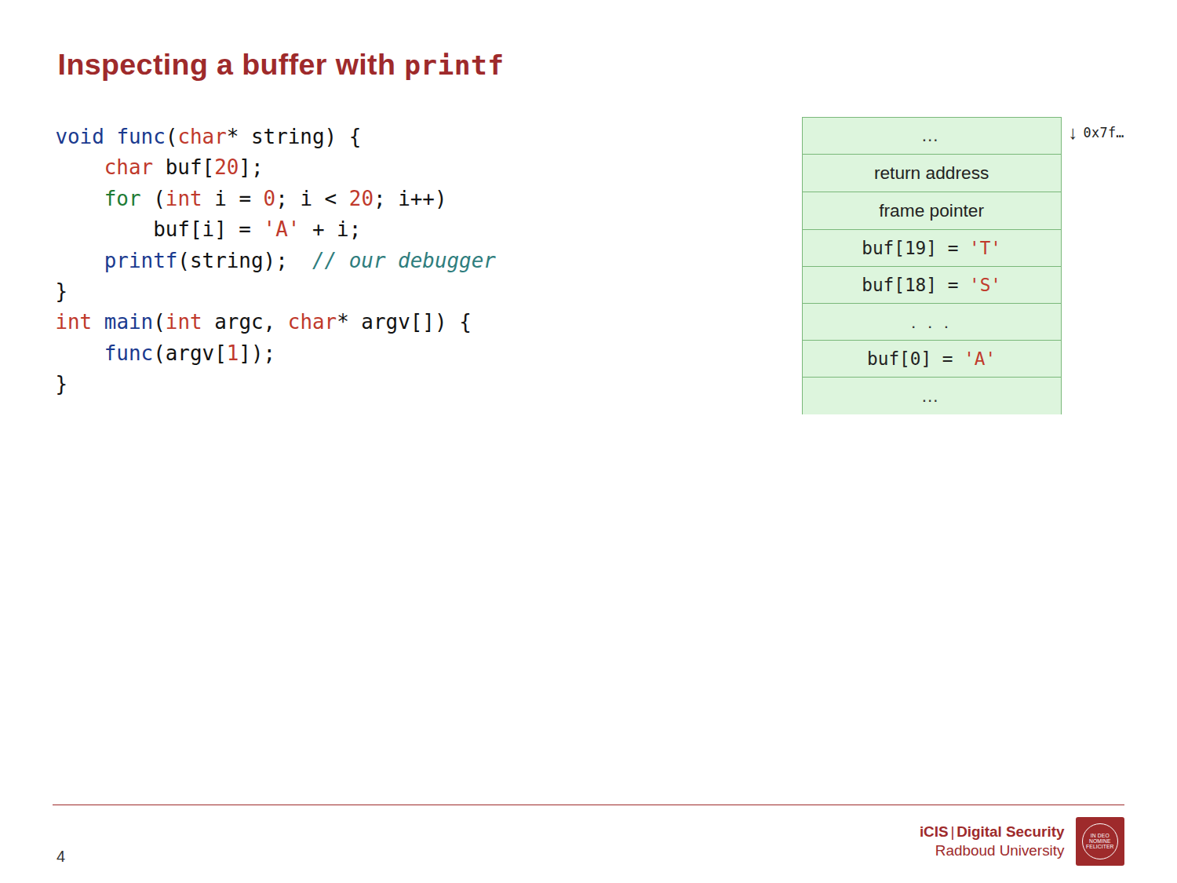Inspecting a buffer with printf
void func(char* string) {
    char buf[20];
    for (int i = 0; i < 20; i++)
        buf[i] = 'A' + i;
    printf(string);  // our debugger
}
int main(int argc, char* argv[]) {
    func(argv[1]);
}
| … |
| return address |
| frame pointer |
| buf[19] = 'T' |
| buf[18] = 'S' |
| . . . |
| buf[0] = 'A' |
| … |
↓ 0x7f…
4
iCIS|Digital Security
Radboud University
IN DEO NOMINE FELICITER